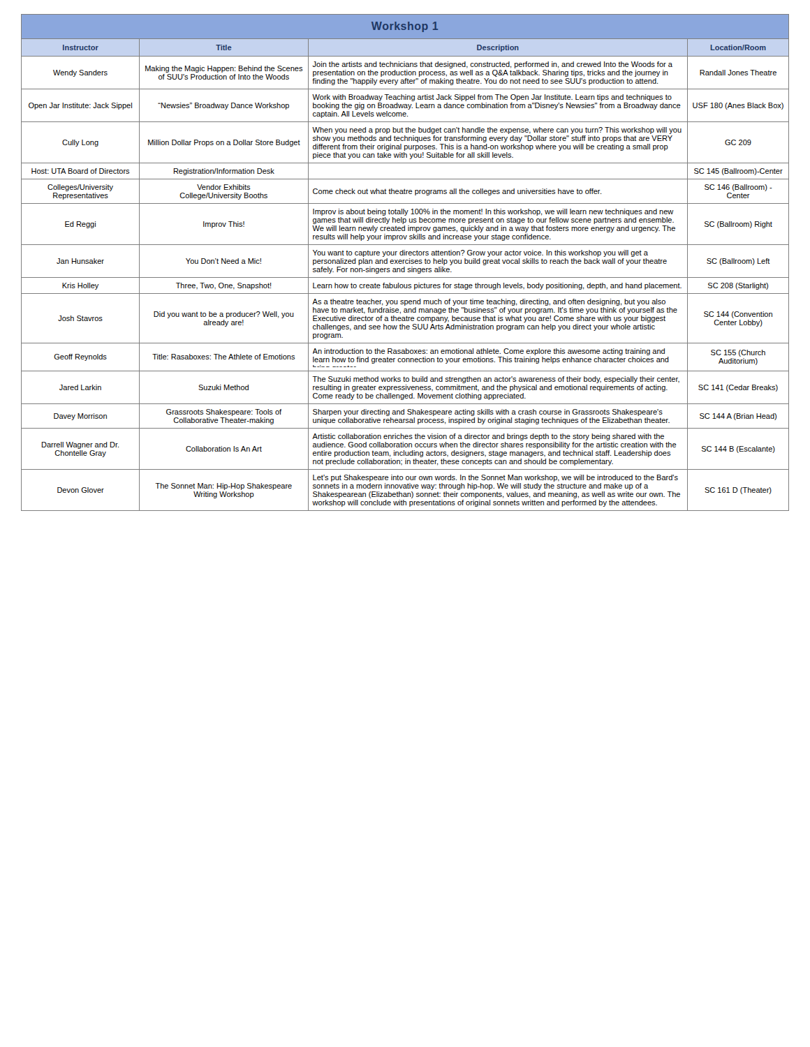Workshop 1
| Instructor | Title | Description | Location/Room |
| --- | --- | --- | --- |
| Wendy Sanders | Making the Magic Happen: Behind the Scenes of SUU's Production of Into the Woods | Join the artists and technicians that designed, constructed, performed in, and crewed Into the Woods for a presentation on the production process, as well as a Q&A talkback. Sharing tips, tricks and the journey in finding the "happily every after" of making theatre. You do not need to see SUU's production to attend. | Randall Jones Theatre |
| Open Jar Institute: Jack Sippel | “Newsies” Broadway Dance Workshop | Work with Broadway Teaching artist Jack Sippel from The Open Jar Institute. Learn tips and techniques to booking the gig on Broadway. Learn a dance combination from a"Disney's Newsies" from a Broadway dance captain. All Levels welcome. | USF 180 (Anes Black Box) |
| Cully Long | Million Dollar Props on a Dollar Store Budget | When you need a prop but the budget can't handle the expense, where can you turn? This workshop will you show you methods and techniques for transforming every day "Dollar store" stuff into props that are VERY different from their original purposes. This is a hand-on workshop where you will be creating a small prop piece that you can take with you! Suitable for all skill levels. | GC 209 |
| Host: UTA Board of Directors | Registration/Information Desk | | SC 145 (Ballroom)-Center |
| Colleges/University Representatives | Vendor Exhibits College/University Booths | Come check out what theatre programs all the colleges and universities have to offer. | SC 146 (Ballroom) - Center |
| Ed Reggi | Improv This! | Improv is about being totally 100% in the moment! In this workshop, we will learn new techniques and new games that will directly help us become more present on stage to our fellow scene partners and ensemble. We will learn newly created improv games, quickly and in a way that fosters more energy and urgency. The results will help your improv skills and increase your stage confidence. | SC (Ballroom) Right |
| Jan Hunsaker | You Don’t Need a Mic! | You want to capture your directors attention? Grow your actor voice. In this workshop you will get a personalized plan and exercises to help you build great vocal skills to reach the back wall of your theatre safely. For non-singers and singers alike. | SC (Ballroom) Left |
| Kris Holley | Three, Two, One, Snapshot! | Learn how to create fabulous pictures for stage through levels, body positioning, depth, and hand placement. | SC 208 (Starlight) |
| Josh Stavros | Did you want to be a producer? Well, you already are! | As a theatre teacher, you spend much of your time teaching, directing, and often designing, but you also have to market, fundraise, and manage the "business" of your program. It's time you think of yourself as the Executive director of a theatre company, because that is what you are! Come share with us your biggest challenges, and see how the SUU Arts Administration program can help you direct your whole artistic program. | SC 144 (Convention Center Lobby) |
| Geoff Reynolds | Title: Rasaboxes: The Athlete of Emotions | An introduction to the Rasaboxes: an emotional athlete. Come explore this awesome acting training and learn how to find greater connection to your emotions. This training helps enhance character choices and bring greater | SC 155 (Church Auditorium) |
| Jared Larkin | Suzuki Method | The Suzuki method works to build and strengthen an actor's awareness of their body, especially their center, resulting in greater expressiveness, commitment, and the physical and emotional requirements of acting. Come ready to be challenged. Movement clothing appreciated. | SC 141 (Cedar Breaks) |
| Davey Morrison | Grassroots Shakespeare: Tools of Collaborative Theater-making | Sharpen your directing and Shakespeare acting skills with a crash course in Grassroots Shakespeare's unique collaborative rehearsal process, inspired by original staging techniques of the Elizabethan theater. | SC 144 A (Brian Head) |
| Darrell Wagner and Dr. Chontelle Gray | Collaboration Is An Art | Artistic collaboration enriches the vision of a director and brings depth to the story being shared with the audience. Good collaboration occurs when the director shares responsibility for the artistic creation with the entire production team, including actors, designers, stage managers, and technical staff. Leadership does not preclude collaboration; in theater, these concepts can and should be complementary. | SC 144 B (Escalante) |
| Devon Glover | The Sonnet Man: Hip-Hop Shakespeare Writing Workshop | Let's put Shakespeare into our own words. In the Sonnet Man workshop, we will be introduced to the Bard's sonnets in a modern innovative way: through hip-hop. We will study the structure and make up of a Shakespearean (Elizabethan) sonnet: their components, values, and meaning, as well as write our own. The workshop will conclude with presentations of original sonnets written and performed by the attendees. | SC 161 D (Theater) |